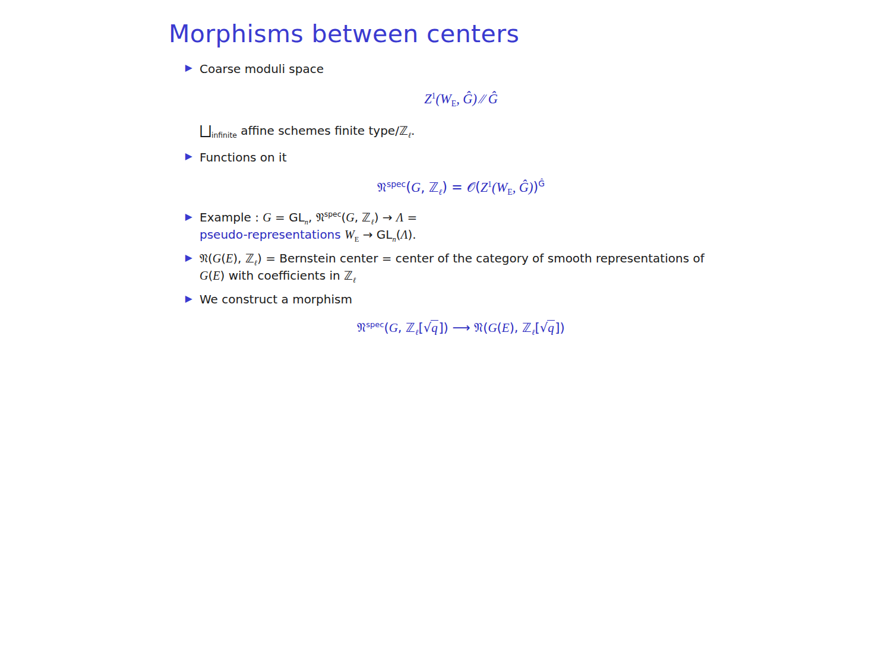Morphisms between centers
Coarse moduli space
Z1(WE, Ĝ) ∕∕ Ĝ
⨆infinite affine schemes finite type/ℤℓ.
Functions on it
𝔑spec(G, ℤℓ) = 𝒪(Z1(WE, Ĝ))Ĝ
Example : G = GLn, 𝔑spec(G, ℤℓ) → Λ =
pseudo-representations WE → GLn(Λ).
𝔑(G(E), ℤℓ) = Bernstein center = center of the category of smooth representations of G(E) with coefficients in ℤℓ
We construct a morphism
𝔑spec(G, ℤℓ[√q]) ⟶ 𝔑(G(E), ℤℓ[√q])